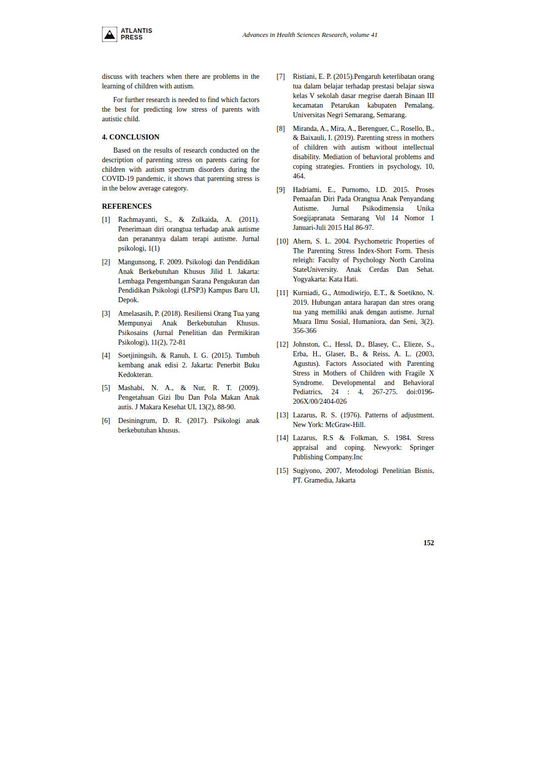ATLANTIS
PRESS
Advances in Health Sciences Research, volume 41
discuss with teachers when there are problems in the learning of children with autism.
For further research is needed to find which factors the best for predicting low stress of parents with autistic child.
4. CONCLUSION
Based on the results of research conducted on the description of parenting stress on parents caring for children with autism spectrum disorders during the COVID-19 pandemic, it shows that parenting stress is in the below average category.
REFERENCES
[1] Rachmayanti, S., & Zulkaida, A. (2011). Penerimaan diri orangtua terhadap anak autisme dan peranannya dalam terapi autisme. Jurnal psikologi, 1(1)
[2] Mangunsong, F. 2009. Psikologi dan Pendidikan Anak Berkebutuhan Khusus Jilid I. Jakarta: Lembaga Pengembangan Sarana Pengukuran dan Pendidikan Psikologi (LPSP3) Kampus Baru UI, Depok.
[3] Amelasasih, P. (2018). Resiliensi Orang Tua yang Mempunyai Anak Berkebutuhan Khusus. Psikosains (Jurnal Penelitian dan Permikiran Psikologi), 11(2), 72-81
[4] Soetjiningsih, & Ranuh, I. G. (2015). Tumbuh kembang anak edisi 2. Jakarta: Penerbit Buku Kedokteran.
[5] Mashabi, N. A., & Nur, R. T. (2009). Pengetahuan Gizi Ibu Dan Pola Makan Anak autis. J Makara Kesehat UI, 13(2), 88-90.
[6] Desiningrum, D. R. (2017). Psikologi anak berkebutuhan khusus.
[7] Ristiani, E. P. (2015).Pengaruh keterlibatan orang tua dalam belajar terhadap prestasi belajar siswa kelas V sekolah dasar rnegrise daerah Binaan III kecamatan Petarukan kabupaten Pemalang. Universitas Negri Semarang, Semarang.
[8] Miranda, A., Mira, A., Berenguer, C., Rosello, B., & Baixauli, I. (2019). Parenting stress in mothers of children with autism without intellectual disability. Mediation of behavioral problems and coping strategies. Frontiers in psychology, 10, 464.
[9] Hadriami, E., Purnomo, I.D. 2015. Proses Pemaafan Diri Pada Orangtua Anak Penyandang Autisme. Jurnal Psikodimensia Unika Soegijapranata Semarang Vol 14 Nomor 1 Januari-Juli 2015 Hal 86-97.
[10] Ahern, S. L. 2004. Psychometric Properties of The Parenting Stress Index-Short Form. Thesis releigh: Faculty of Psychology North Carolina StateUniversity. Anak Cerdas Dan Sehat. Yogyakarta: Kata Hati.
[11] Kurniadi, G., Atmodiwirjo, E.T., & Soetikno, N. 2019. Hubungan antara harapan dan stres orang tua yang memiliki anak dengan autisme. Jurnal Muara Ilmu Sosial, Humaniora, dan Seni, 3(2). 356-366
[12] Johnston, C., Hessl, D., Blasey, C., Elieze, S., Erba, H., Glaser, B., & Reiss, A. L. (2003, Agustus). Factors Associated with Parenting Stress in Mothers of Children with Fragile X Syndrome. Developmental and Behavioral Pediatrics, 24 : 4, 267-275. doi:0196-206X/00/2404-026
[13] Lazarus, R. S. (1976). Patterns of adjustment. New York: McGraw-Hill.
[14] Lazarus, R.S & Folkman, S. 1984. Stress appraisal and coping. Newyork: Springer Publishing Company.Inc
[15] Sugiyono, 2007, Metodologi Penelitian Bisnis, PT. Gramedia, Jakarta
152